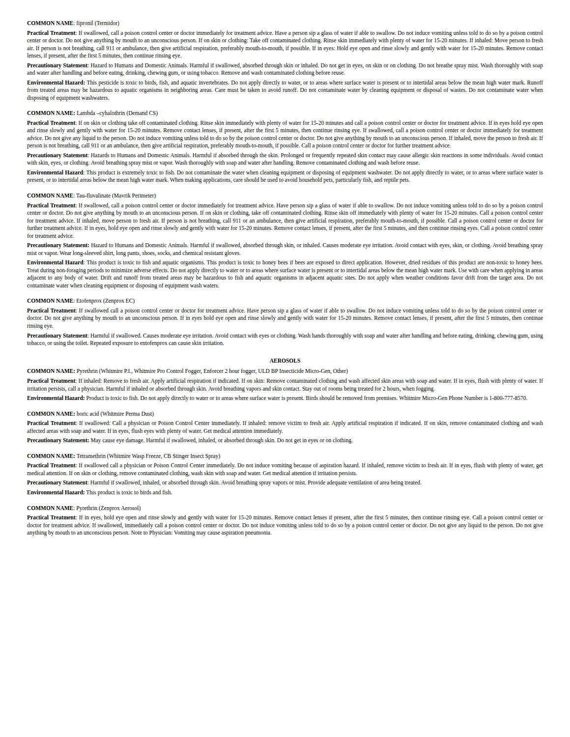COMMON NAME: fipronil (Termidor)
Practical Treatment: If swallowed, call a poison control center or doctor immediately for treatment advice. Have a person sip a glass of water if able to swallow. Do not induce vomiting unless told to do so by a poison control center or doctor. Do not give anything by mouth to an unconscious person. If on skin or clothing: Take off contaminated clothing. Rinse skin immediately with plenty of water for 15-20 minutes. If inhaled: Move person to fresh air. If person is not breathing, call 911 or ambulance, then give artificial respiration, preferably mouth-to-mouth, if possible. If in eyes: Hold eye open and rinse slowly and gently with water for 15-20 minutes. Remove contact lenses, if present, after the first 5 minutes, then continue rinsing eye.
Precautionary Statement: Hazard to Humans and Domestic Animals. Harmful if swallowed, absorbed through skin or inhaled. Do not get in eyes, on skin or on clothing. Do not breathe spray mist. Wash thoroughly with soap and water after handling and before eating, drinking, chewing gum, or using tobacco. Remove and wash contaminated clothing before reuse.
Environmental Hazard: This pesticide is toxic to birds, fish, and aquatic invertebrates. Do not apply directly to water, or to areas where surface water is present or to intertidal areas below the mean high water mark. Runoff from treated areas may be hazardous to aquatic organisms in neighboring areas. Care must be taken to avoid runoff. Do not contaminate water by cleaning equipment or disposal of wastes. Do not contaminate water when disposing of equipment washwaters.
COMMON NAME: Lambda –cyhalothrin (Demand CS)
Practical Treatment: If on skin or clothing take off contaminated clothing. Rinse skin immediately with plenty of water for 15-20 minutes and call a poison control center or doctor for treatment advice. If in eyes hold eye open and rinse slowly and gently with water for 15-20 minutes. Remove contact lenses, if present, after the first 5 minutes, then continue rinsing eye. If swallowed, call a poison control center or doctor immediately for treatment advice. Do not give any liquid to the person. Do not induce vomiting unless told to do so by the poison control center or doctor. Do not give anything by mouth to an unconscious person. If inhaled, move the person to fresh air. If person is not breathing, call 911 or an ambulance, then give artificial respiration, preferably mouth-to-mouth, if possible. Call a poison control center or doctor for further treatment advice.
Precautionary Statement: Hazards to Humans and Domestic Animals. Harmful if absorbed through the skin. Prolonged or frequently repeated skin contact may cause allergic skin reactions in some individuals. Avoid contact with skin, eyes, or clothing. Avoid breathing spray mist or vapor. Wash thoroughly with soap and water after handling. Remove contaminated clothing and wash before reuse.
Environmental Hazard: This product is extremely toxic to fish. Do not contaminate the water when cleaning equipment or disposing of equipment washwater. Do not apply directly to water, or to areas where surface water is present, or to intertidal areas below the mean high water mark. When making applications, care should be used to avoid household pets, particularly fish, and reptile pets.
COMMON NAME: Tau-fluvalinate (Mavrik Perimeter)
Practical Treatment: If swallowed, call a poison control center or doctor immediately for treatment advice. Have person sip a glass of water if able to swallow. Do not induce vomiting unless told to do so by a poison control center or doctor. Do not give anything by mouth to an unconscious person. If on skin or clothing, take off contaminated clothing. Rinse skin off immediately with plenty of water for 15-20 minutes. Call a poison control center for treatment advice. If inhaled, move person to fresh air. If person is not breathing, call 911 or an ambulance, then give artificial respiration, preferably mouth-to-mouth, if possible. Call a poison control center or doctor for further treatment advice. If in eyes, hold eye open and rinse slowly and gently with water for 15-20 minutes. Remove contact lenses, if present, after the first 5 minutes, and then continue rinsing eyes. Call a poison control center for treatment advice.
Precautionary Statement: Hazard to Humans and Domestic Animals. Harmful if swallowed, absorbed through skin, or inhaled. Causes moderate eye irritation. Avoid contact with eyes, skin, or clothing. Avoid breathing spray mist or vapor. Wear long-sleeved shirt, long pants, shoes, socks, and chemical resistant gloves.
Environmental Hazard: This product is toxic to fish and aquatic organisms. This product is toxic to honey bees if bees are exposed to direct application. However, dried residues of this product are non-toxic to honey bees. Treat during non-foraging periods to minimize adverse effects. Do not apply directly to water or to areas where surface water is present or to intertidal areas below the mean high water mark. Use with care when applying in areas adjacent to any body of water. Drift and runoff from treated areas may be hazardous to fish and aquatic organisms in adjacent aquatic sites. Do not apply when weather conditions favor drift from the target area. Do not contaminate water when cleaning equipment or disposing of equipment wash waters.
COMMON NAME: Etofenprox (Zenprox EC)
Practical Treatment: If swallowed call a poison control center or doctor for treatment advice. Have person sip a glass of water if able to swallow. Do not induce vomiting unless told to do so by the poison control center or doctor. Do not give anything by mouth to an unconscious person. If in eyes hold eye open and rinse slowly and gently with water for 15-20 minutes. Remove contact lenses, if present, after the first 5 minutes, then continue rinsing eye.
Precautionary Statement: Harmful if swallowed. Causes moderate eye irritation. Avoid contact with eyes or clothing. Wash hands thoroughly with soap and water after handling and before eating, drinking, chewing gum, using tobacco, or using the toilet. Repeated exposure to entofenprox can cause skin irritation.
AEROSOLS
COMMON NAME: Pyrethrin (Whitmire P.I., Whitmire Pro Control Fogger, Enforcer 2 hour fogger, ULD BP Insecticide Micro-Gen, Other)
Practical Treatment: If inhaled: Remove to fresh air. Apply artificial respiration if indicated. If on skin: Remove contaminated clothing and wash affected skin areas with soap and water. If in eyes, flush with plenty of water. If irritation persists, call a physician. Harmful if inhaled or absorbed through skin. Avoid breathing vapors and skin contact. Stay out of rooms being treated for 2 hours, when fogging.
Environmental Hazard: Product is toxic to fish. Do not apply directly to water or to areas where surface water is present. Birds should be removed from premises. Whitmire Micro-Gen Phone Number is 1-800-777-8570.
COMMON NAME: boric acid (Whitmire Perma Dust)
Practical Treatment: If swallowed: Call a physician or Poison Control Center immediately. If inhaled: remove victim to fresh air. Apply artificial respiration if indicated. If on skin, remove contaminated clothing and wash affected areas with soap and water. If in eyes, flush eyes with plenty of water. Get medical attention immediately.
Precautionary Statement: May cause eye damage. Harmful if swallowed, inhaled, or absorbed through skin. Do not get in eyes or on clothing.
COMMON NAME: Tetramethrin (Whitmire Wasp Freeze, CB Stinger Insect Spray)
Practical Treatment: If swallowed call a physician or Poison Control Center immediately. Do not induce vomiting because of aspiration hazard. If inhaled, remove victim to fresh air. If in eyes, flush with plenty of water, get medical attention. If on skin or clothing, remove contaminated clothing, wash skin with soap and water. Get medical attention if irritation persists.
Precautionary Statement: Harmful if swallowed, inhaled, or absorbed through skin. Avoid breathing spray vapors or mist. Provide adequate ventilation of area being treated.
Environmental Hazard: This product is toxic to birds and fish.
COMMON NAME: Pyrethrin (Zenprox Aerosol)
Practical Treatment: If in eyes, hold eye open and rinse slowly and gently with water for 15-20 minutes. Remove contact lenses if present, after the first 5 minutes, then continue rinsing eye. Call a poison control center or doctor for treatment advice. If swallowed, immediately call a poison control center or doctor. Do not induce vomiting unless told to do so by a poison control center or doctor. Do not give any liquid to the person. Do not give anything by mouth to an unconscious person. Note to Physician: Vomiting may cause aspiration pneumonia.